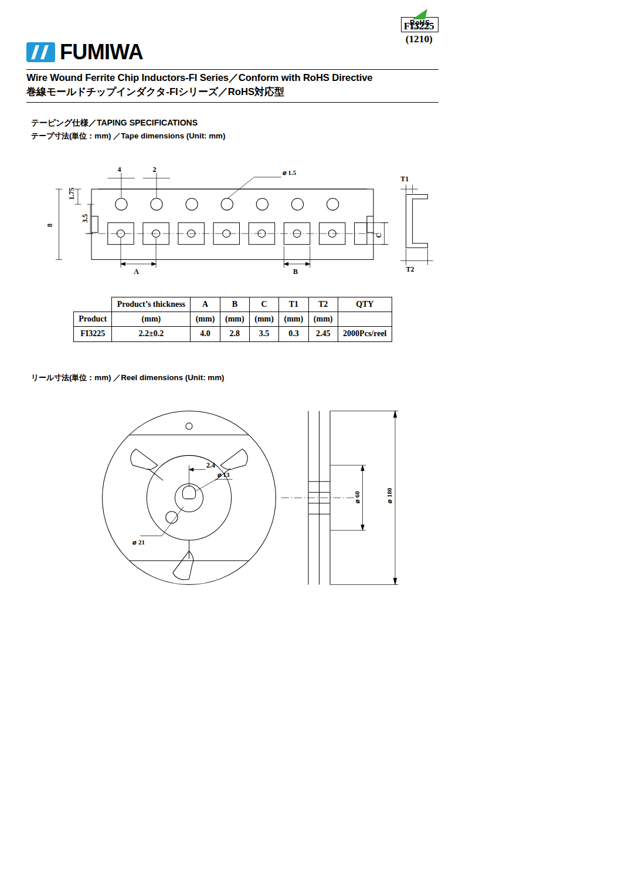RoHS
COMPLIANT
FI3225
(1210)
FUMIWA
Wire Wound Ferrite Chip Inductors-FI Series／Conform with RoHS Directive
巻線モールドチップインダクタ-FIシリーズ／RoHS対応型
テーピング仕様／TAPING SPECIFICATIONS
テープ寸法(単位：mm) ／Tape dimensions (Unit: mm)
4 2 ⌀ 1.5 8 1.75 3.5 A B C T1 T2
| | Product’s thickness | A | B | C | T1 | T2 | QTY |
| Product | (mm) | (mm) | (mm) | (mm) | (mm) | (mm) | |
| FI3225 | 2.2±0.2 | 4.0 | 2.8 | 3.5 | 0.3 | 2.45 | 2000Pcs/reel |
リール寸法(単位：mm) ／Reel dimensions (Unit: mm)
2.4 ⌀ 13 ⌀ 21 ⌀ 60 ⌀ 180